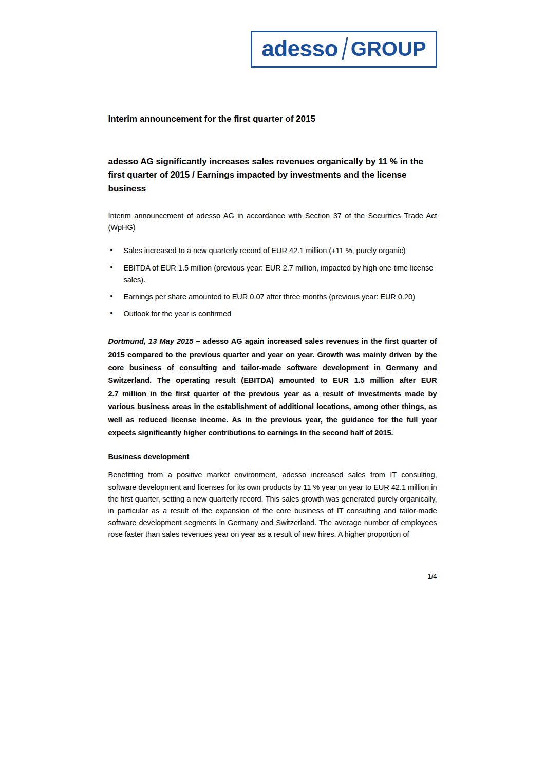adesso GROUP
Interim announcement for the first quarter of 2015
adesso AG significantly increases sales revenues organically by 11 % in the first quarter of 2015 / Earnings impacted by investments and the license business
Interim announcement of adesso AG in accordance with Section 37 of the Securities Trade Act (WpHG)
Sales increased to a new quarterly record of EUR 42.1 million (+11 %, purely organic)
EBITDA of EUR 1.5 million (previous year: EUR 2.7 million, impacted by high one-time license sales).
Earnings per share amounted to EUR 0.07 after three months (previous year: EUR 0.20)
Outlook for the year is confirmed
Dortmund, 13 May 2015 – adesso AG again increased sales revenues in the first quarter of 2015 compared to the previous quarter and year on year. Growth was mainly driven by the core business of consulting and tailor-made software development in Germany and Switzerland. The operating result (EBITDA) amounted to EUR 1.5 million after EUR 2.7 million in the first quarter of the previous year as a result of investments made by various business areas in the establishment of additional locations, among other things, as well as reduced license income. As in the previous year, the guidance for the full year expects significantly higher contributions to earnings in the second half of 2015.
Business development
Benefitting from a positive market environment, adesso increased sales from IT consulting, software development and licenses for its own products by 11 % year on year to EUR 42.1 million in the first quarter, setting a new quarterly record. This sales growth was generated purely organically, in particular as a result of the expansion of the core business of IT consulting and tailor-made software development segments in Germany and Switzerland. The average number of employees rose faster than sales revenues year on year as a result of new hires. A higher proportion of
1/4